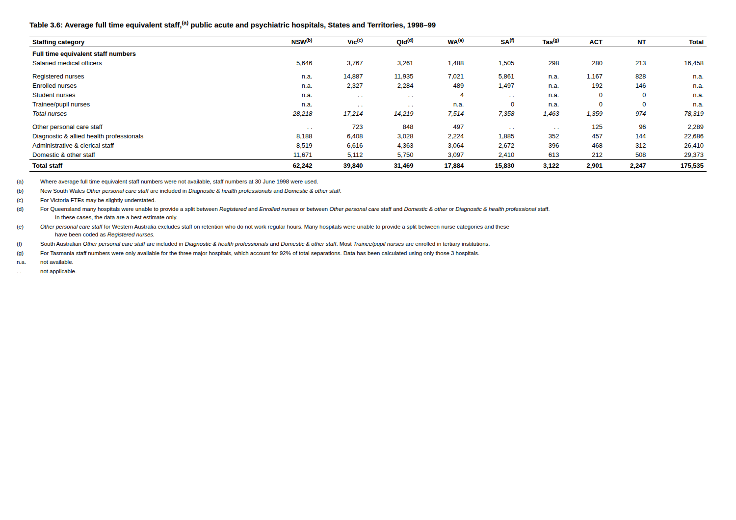Table 3.6: Average full time equivalent staff,(a) public acute and psychiatric hospitals, States and Territories, 1998–99
| Staffing category | NSW (b) | Vic (c) | Qld (d) | WA (e) | SA (f) | Tas (g) | ACT | NT | Total |
| --- | --- | --- | --- | --- | --- | --- | --- | --- | --- |
| Full time equivalent staff numbers |
| Salaried medical officers | 5,646 | 3,767 | 3,261 | 1,488 | 1,505 | 298 | 280 | 213 | 16,458 |
| Registered nurses | n.a. | 14,887 | 11,935 | 7,021 | 5,861 | n.a. | 1,167 | 828 | n.a. |
| Enrolled nurses | n.a. | 2,327 | 2,284 | 489 | 1,497 | n.a. | 192 | 146 | n.a. |
| Student nurses | n.a. | . . | . . | 4 | . . | n.a. | 0 | 0 | n.a. |
| Trainee/pupil nurses | n.a. | . . | . . | n.a. | 0 | n.a. | 0 | 0 | n.a. |
| Total nurses | 28,218 | 17,214 | 14,219 | 7,514 | 7,358 | 1,463 | 1,359 | 974 | 78,319 |
| Other personal care staff | . . | 723 | 848 | 497 | . . | . . | 125 | 96 | 2,289 |
| Diagnostic & allied health professionals | 8,188 | 6,408 | 3,028 | 2,224 | 1,885 | 352 | 457 | 144 | 22,686 |
| Administrative & clerical staff | 8,519 | 6,616 | 4,363 | 3,064 | 2,672 | 396 | 468 | 312 | 26,410 |
| Domestic & other staff | 11,671 | 5,112 | 5,750 | 3,097 | 2,410 | 613 | 212 | 508 | 29,373 |
| Total staff | 62,242 | 39,840 | 31,469 | 17,884 | 15,830 | 3,122 | 2,901 | 2,247 | 175,535 |
(a) Where average full time equivalent staff numbers were not available, staff numbers at 30 June 1998 were used.
(b) New South Wales Other personal care staff are included in Diagnostic & health professionals and Domestic & other staff.
(c) For Victoria FTEs may be slightly understated.
(d) For Queensland many hospitals were unable to provide a split between Registered and Enrolled nurses or between Other personal care staff and Domestic & other or Diagnostic & health professional staff. In these cases, the data are a best estimate only.
(e) Other personal care staff for Western Australia excludes staff on retention who do not work regular hours. Many hospitals were unable to provide a split between nurse categories and these have been coded as Registered nurses.
(f) South Australian Other personal care staff are included in Diagnostic & health professionals and Domestic & other staff. Most Trainee/pupil nurses are enrolled in tertiary institutions.
(g) For Tasmania staff numbers were only available for the three major hospitals, which account for 92% of total separations. Data has been calculated using only those 3 hospitals.
n.a. not available.
. . not applicable.